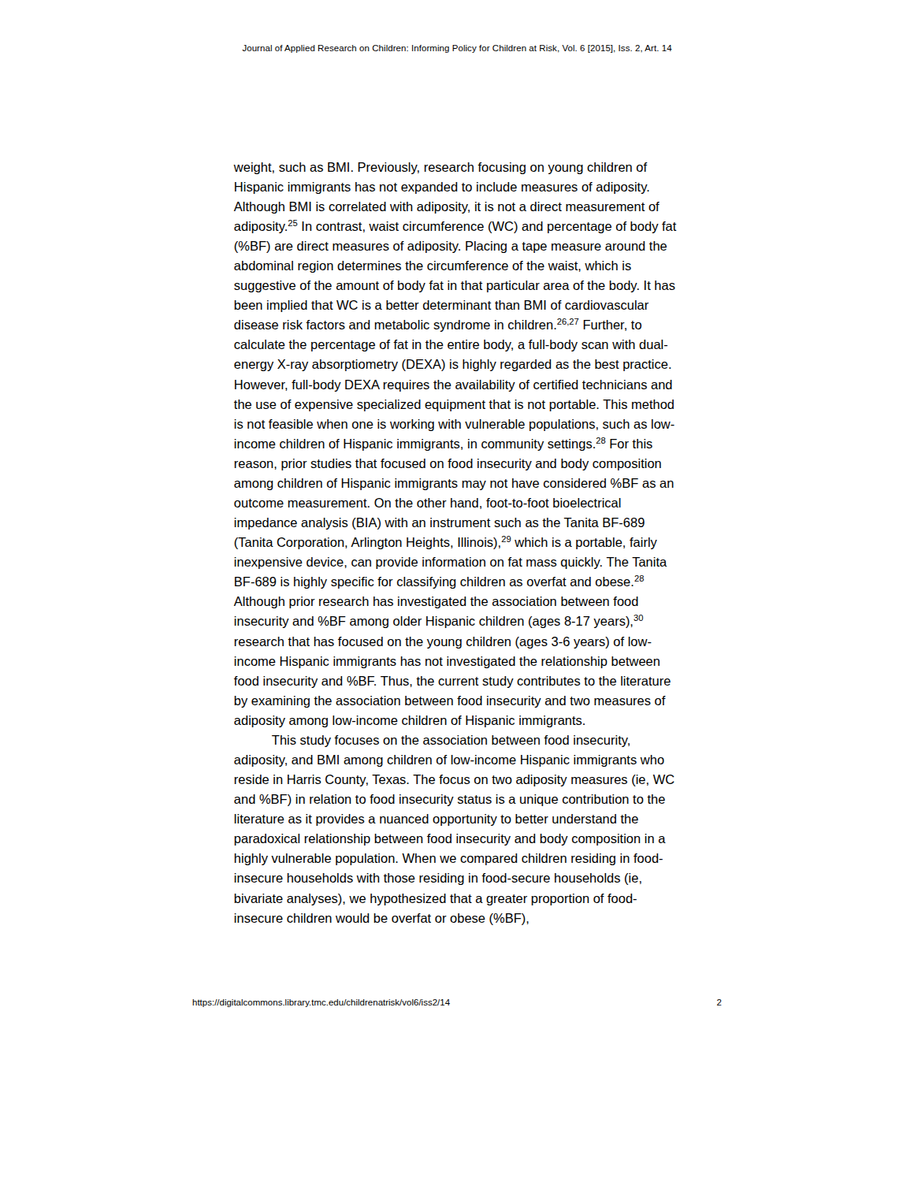Journal of Applied Research on Children: Informing Policy for Children at Risk, Vol. 6 [2015], Iss. 2, Art. 14
weight, such as BMI. Previously, research focusing on young children of Hispanic immigrants has not expanded to include measures of adiposity. Although BMI is correlated with adiposity, it is not a direct measurement of adiposity.25 In contrast, waist circumference (WC) and percentage of body fat (%BF) are direct measures of adiposity. Placing a tape measure around the abdominal region determines the circumference of the waist, which is suggestive of the amount of body fat in that particular area of the body. It has been implied that WC is a better determinant than BMI of cardiovascular disease risk factors and metabolic syndrome in children.26,27 Further, to calculate the percentage of fat in the entire body, a full-body scan with dual-energy X-ray absorptiometry (DEXA) is highly regarded as the best practice. However, full-body DEXA requires the availability of certified technicians and the use of expensive specialized equipment that is not portable. This method is not feasible when one is working with vulnerable populations, such as low-income children of Hispanic immigrants, in community settings.28 For this reason, prior studies that focused on food insecurity and body composition among children of Hispanic immigrants may not have considered %BF as an outcome measurement. On the other hand, foot-to-foot bioelectrical impedance analysis (BIA) with an instrument such as the Tanita BF-689 (Tanita Corporation, Arlington Heights, Illinois),29 which is a portable, fairly inexpensive device, can provide information on fat mass quickly. The Tanita BF-689 is highly specific for classifying children as overfat and obese.28 Although prior research has investigated the association between food insecurity and %BF among older Hispanic children (ages 8-17 years),30 research that has focused on the young children (ages 3-6 years) of low-income Hispanic immigrants has not investigated the relationship between food insecurity and %BF. Thus, the current study contributes to the literature by examining the association between food insecurity and two measures of adiposity among low-income children of Hispanic immigrants.
This study focuses on the association between food insecurity, adiposity, and BMI among children of low-income Hispanic immigrants who reside in Harris County, Texas. The focus on two adiposity measures (ie, WC and %BF) in relation to food insecurity status is a unique contribution to the literature as it provides a nuanced opportunity to better understand the paradoxical relationship between food insecurity and body composition in a highly vulnerable population. When we compared children residing in food-insecure households with those residing in food-secure households (ie, bivariate analyses), we hypothesized that a greater proportion of food-insecure children would be overfat or obese (%BF),
https://digitalcommons.library.tmc.edu/childrenatrisk/vol6/iss2/14
2